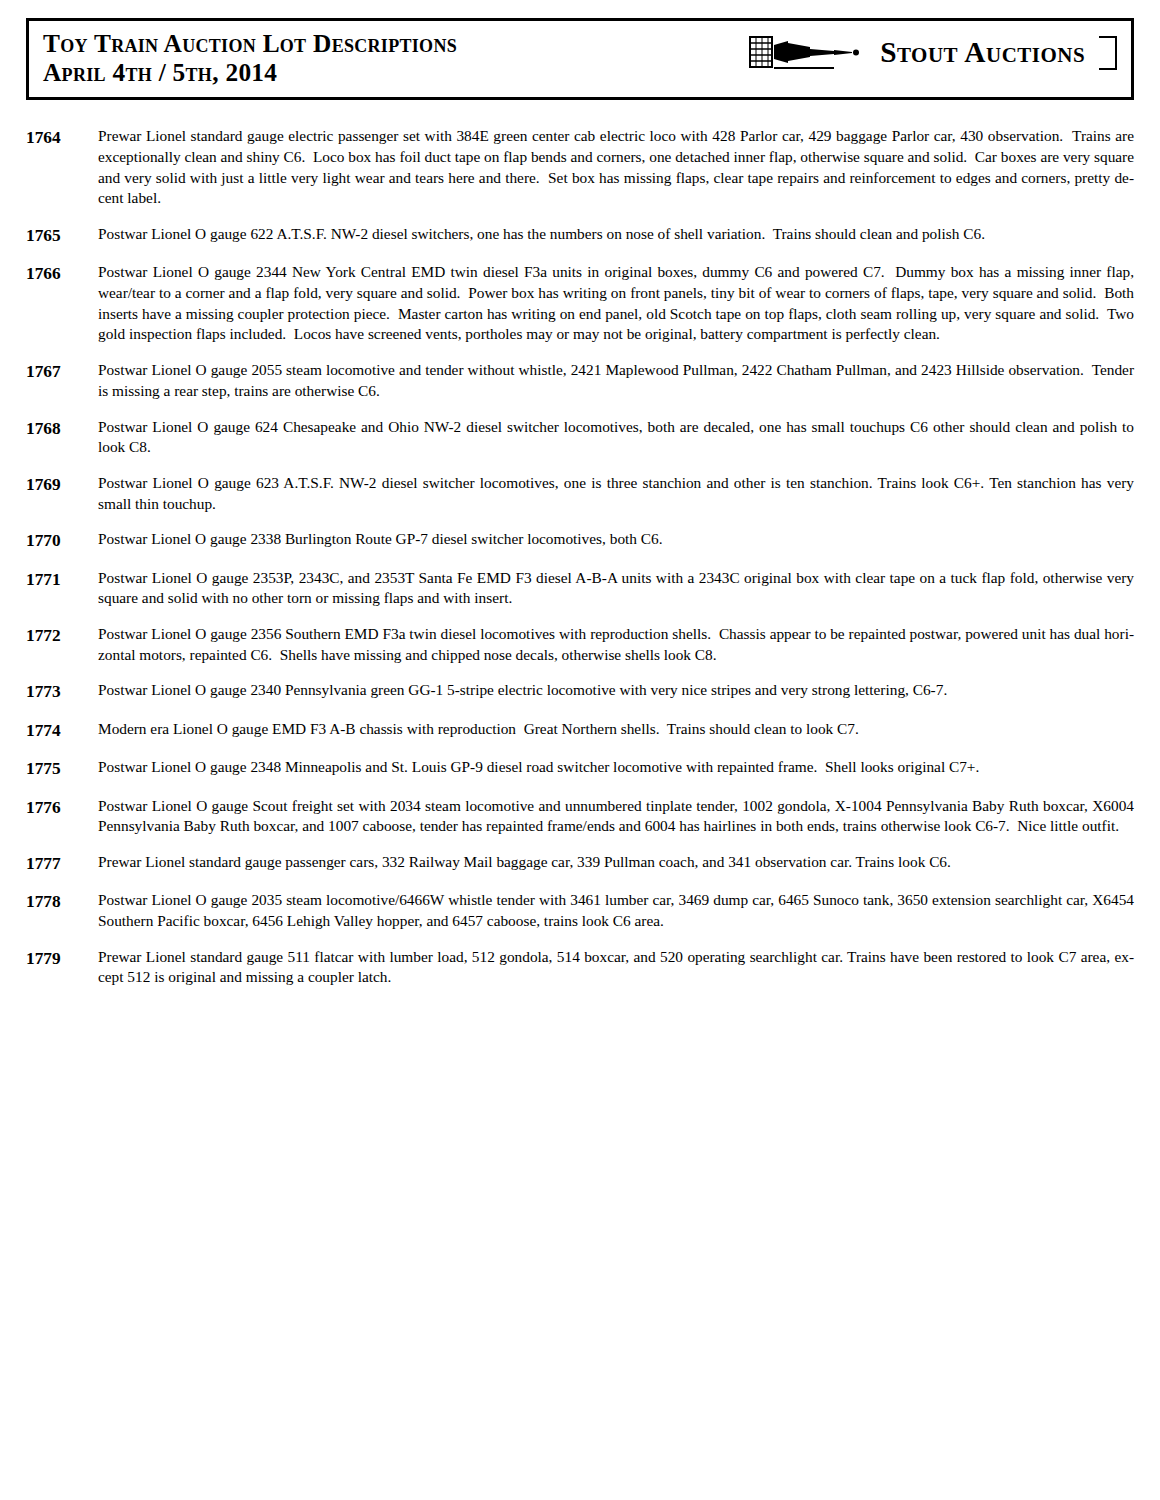Toy Train Auction Lot Descriptions
April 4th / 5th, 2014
Stout Auctions
1764
Prewar Lionel standard gauge electric passenger set with 384E green center cab electric loco with 428 Parlor car, 429 baggage Parlor car, 430 observation. Trains are exceptionally clean and shiny C6. Loco box has foil duct tape on flap bends and corners, one detached inner flap, otherwise square and solid. Car boxes are very square and very solid with just a little very light wear and tears here and there. Set box has missing flaps, clear tape repairs and reinforcement to edges and corners, pretty decent label.
1765
Postwar Lionel O gauge 622 A.T.S.F. NW-2 diesel switchers, one has the numbers on nose of shell variation. Trains should clean and polish C6.
1766
Postwar Lionel O gauge 2344 New York Central EMD twin diesel F3a units in original boxes, dummy C6 and powered C7. Dummy box has a missing inner flap, wear/tear to a corner and a flap fold, very square and solid. Power box has writing on front panels, tiny bit of wear to corners of flaps, tape, very square and solid. Both inserts have a missing coupler protection piece. Master carton has writing on end panel, old Scotch tape on top flaps, cloth seam rolling up, very square and solid. Two gold inspection flaps included. Locos have screened vents, portholes may or may not be original, battery compartment is perfectly clean.
1767
Postwar Lionel O gauge 2055 steam locomotive and tender without whistle, 2421 Maplewood Pullman, 2422 Chatham Pullman, and 2423 Hillside observation. Tender is missing a rear step, trains are otherwise C6.
1768
Postwar Lionel O gauge 624 Chesapeake and Ohio NW-2 diesel switcher locomotives, both are decaled, one has small touchups C6 other should clean and polish to look C8.
1769
Postwar Lionel O gauge 623 A.T.S.F. NW-2 diesel switcher locomotives, one is three stanchion and other is ten stanchion. Trains look C6+. Ten stanchion has very small thin touchup.
1770
Postwar Lionel O gauge 2338 Burlington Route GP-7 diesel switcher locomotives, both C6.
1771
Postwar Lionel O gauge 2353P, 2343C, and 2353T Santa Fe EMD F3 diesel A-B-A units with a 2343C original box with clear tape on a tuck flap fold, otherwise very square and solid with no other torn or missing flaps and with insert.
1772
Postwar Lionel O gauge 2356 Southern EMD F3a twin diesel locomotives with reproduction shells. Chassis appear to be repainted postwar, powered unit has dual horizontal motors, repainted C6. Shells have missing and chipped nose decals, otherwise shells look C8.
1773
Postwar Lionel O gauge 2340 Pennsylvania green GG-1 5-stripe electric locomotive with very nice stripes and very strong lettering, C6-7.
1774
Modern era Lionel O gauge EMD F3 A-B chassis with reproduction Great Northern shells. Trains should clean to look C7.
1775
Postwar Lionel O gauge 2348 Minneapolis and St. Louis GP-9 diesel road switcher locomotive with repainted frame. Shell looks original C7+.
1776
Postwar Lionel O gauge Scout freight set with 2034 steam locomotive and unnumbered tinplate tender, 1002 gondola, X-1004 Pennsylvania Baby Ruth boxcar, X6004 Pennsylvania Baby Ruth boxcar, and 1007 caboose, tender has repainted frame/ends and 6004 has hairlines in both ends, trains otherwise look C6-7. Nice little outfit.
1777
Prewar Lionel standard gauge passenger cars, 332 Railway Mail baggage car, 339 Pullman coach, and 341 observation car. Trains look C6.
1778
Postwar Lionel O gauge 2035 steam locomotive/6466W whistle tender with 3461 lumber car, 3469 dump car, 6465 Sunoco tank, 3650 extension searchlight car, X6454 Southern Pacific boxcar, 6456 Lehigh Valley hopper, and 6457 caboose, trains look C6 area.
1779
Prewar Lionel standard gauge 511 flatcar with lumber load, 512 gondola, 514 boxcar, and 520 operating searchlight car. Trains have been restored to look C7 area, except 512 is original and missing a coupler latch.